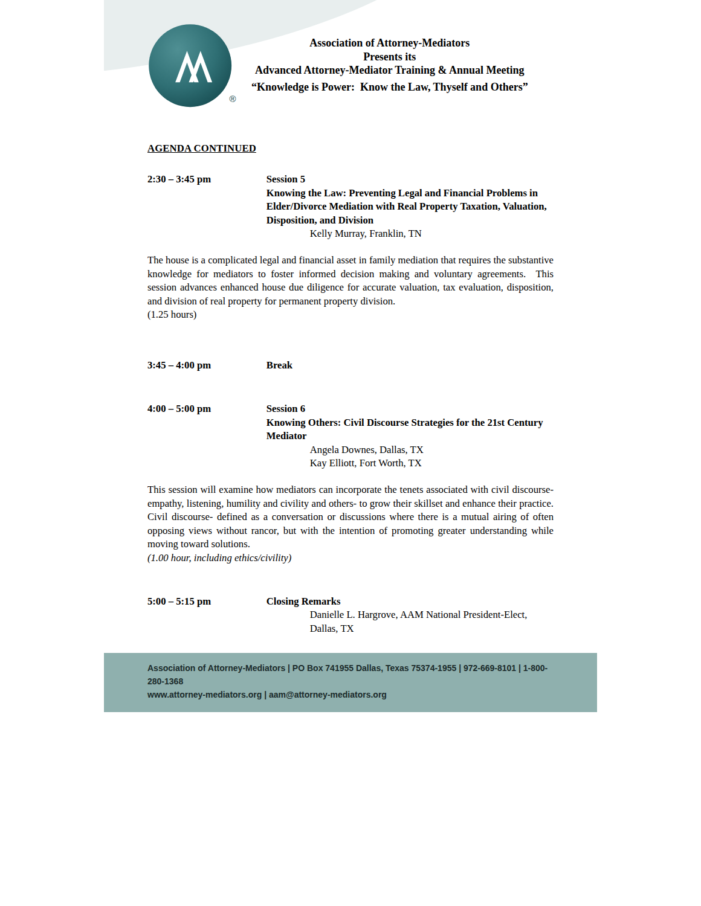®
Association of Attorney-Mediators Presents its Advanced Attorney-Mediator Training & Annual Meeting “Knowledge is Power: Know the Law, Thyself and Others”
AGENDA CONTINUED
2:30 – 3:45 pm
Session 5
Knowing the Law: Preventing Legal and Financial Problems in Elder/Divorce Mediation with Real Property Taxation, Valuation, Disposition, and Division
Kelly Murray, Franklin, TN
The house is a complicated legal and financial asset in family mediation that requires the substantive knowledge for mediators to foster informed decision making and voluntary agreements. This session advances enhanced house due diligence for accurate valuation, tax evaluation, disposition, and division of real property for permanent property division. (1.25 hours)
3:45 – 4:00 pm
Break
4:00 – 5:00 pm
Session 6
Knowing Others: Civil Discourse Strategies for the 21st Century Mediator
Angela Downes, Dallas, TX Kay Elliott, Fort Worth, TX
This session will examine how mediators can incorporate the tenets associated with civil discourse- empathy, listening, humility and civility and others- to grow their skillset and enhance their practice. Civil discourse- defined as a conversation or discussions where there is a mutual airing of often opposing views without rancor, but with the intention of promoting greater understanding while moving toward solutions. (1.00 hour, including ethics/civility)
5:00 – 5:15 pm
Closing Remarks
Danielle L. Hargrove, AAM National President-Elect, Dallas, TX
Association of Attorney-Mediators | PO Box 741955 Dallas, Texas 75374-1955 | 972-669-8101 | 1-800-280-1368 www.attorney-mediators.org | aam@attorney-mediators.org